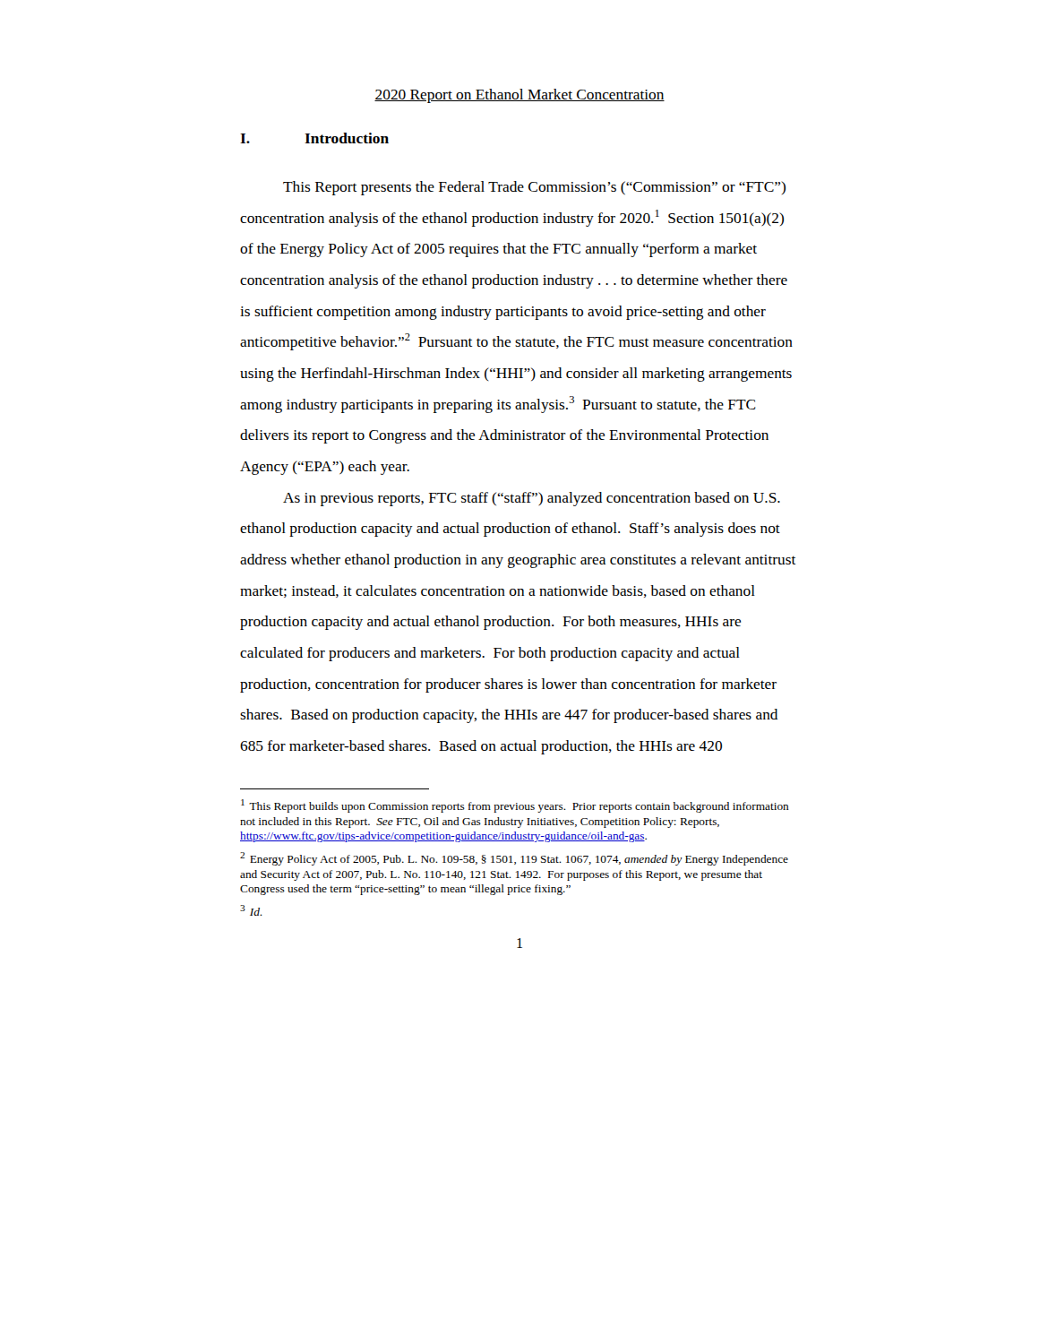2020 Report on Ethanol Market Concentration
I. Introduction
This Report presents the Federal Trade Commission’s (“Commission” or “FTC”) concentration analysis of the ethanol production industry for 2020.1 Section 1501(a)(2) of the Energy Policy Act of 2005 requires that the FTC annually “perform a market concentration analysis of the ethanol production industry . . . to determine whether there is sufficient competition among industry participants to avoid price-setting and other anticompetitive behavior.”2 Pursuant to the statute, the FTC must measure concentration using the Herfindahl-Hirschman Index (“HHI”) and consider all marketing arrangements among industry participants in preparing its analysis.3 Pursuant to statute, the FTC delivers its report to Congress and the Administrator of the Environmental Protection Agency (“EPA”) each year.
As in previous reports, FTC staff (“staff”) analyzed concentration based on U.S. ethanol production capacity and actual production of ethanol. Staff’s analysis does not address whether ethanol production in any geographic area constitutes a relevant antitrust market; instead, it calculates concentration on a nationwide basis, based on ethanol production capacity and actual ethanol production. For both measures, HHIs are calculated for producers and marketers. For both production capacity and actual production, concentration for producer shares is lower than concentration for marketer shares. Based on production capacity, the HHIs are 447 for producer-based shares and 685 for marketer-based shares. Based on actual production, the HHIs are 420
1 This Report builds upon Commission reports from previous years. Prior reports contain background information not included in this Report. See FTC, Oil and Gas Industry Initiatives, Competition Policy: Reports, https://www.ftc.gov/tips-advice/competition-guidance/industry-guidance/oil-and-gas.
2 Energy Policy Act of 2005, Pub. L. No. 109-58, § 1501, 119 Stat. 1067, 1074, amended by Energy Independence and Security Act of 2007, Pub. L. No. 110-140, 121 Stat. 1492. For purposes of this Report, we presume that Congress used the term “price-setting” to mean “illegal price fixing.”
3 Id.
1